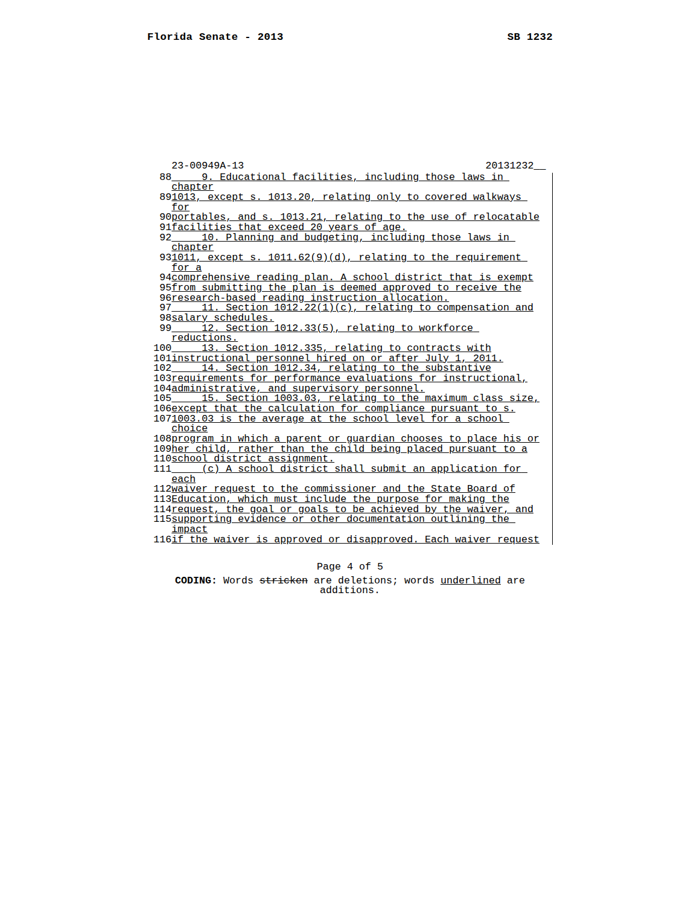Florida Senate - 2013 SB 1232
23-00949A-13 20131232__
| 88 | 9. Educational facilities, including those laws in chapter |
| 89 | 1013, except s. 1013.20, relating only to covered walkways for |
| 90 | portables, and s. 1013.21, relating to the use of relocatable |
| 91 | facilities that exceed 20 years of age. |
| 92 | 10. Planning and budgeting, including those laws in chapter |
| 93 | 1011, except s. 1011.62(9)(d), relating to the requirement for a |
| 94 | comprehensive reading plan. A school district that is exempt |
| 95 | from submitting the plan is deemed approved to receive the |
| 96 | research-based reading instruction allocation. |
| 97 | 11. Section 1012.22(1)(c), relating to compensation and |
| 98 | salary schedules. |
| 99 | 12. Section 1012.33(5), relating to workforce reductions. |
| 100 | 13. Section 1012.335, relating to contracts with |
| 101 | instructional personnel hired on or after July 1, 2011. |
| 102 | 14. Section 1012.34, relating to the substantive |
| 103 | requirements for performance evaluations for instructional, |
| 104 | administrative, and supervisory personnel. |
| 105 | 15. Section 1003.03, relating to the maximum class size, |
| 106 | except that the calculation for compliance pursuant to s. |
| 107 | 1003.03 is the average at the school level for a school choice |
| 108 | program in which a parent or guardian chooses to place his or |
| 109 | her child, rather than the child being placed pursuant to a |
| 110 | school district assignment. |
| 111 | (c) A school district shall submit an application for each |
| 112 | waiver request to the commissioner and the State Board of |
| 113 | Education, which must include the purpose for making the |
| 114 | request, the goal or goals to be achieved by the waiver, and |
| 115 | supporting evidence or other documentation outlining the impact |
| 116 | if the waiver is approved or disapproved. Each waiver request |
Page 4 of 5
CODING: Words stricken are deletions; words underlined are additions.